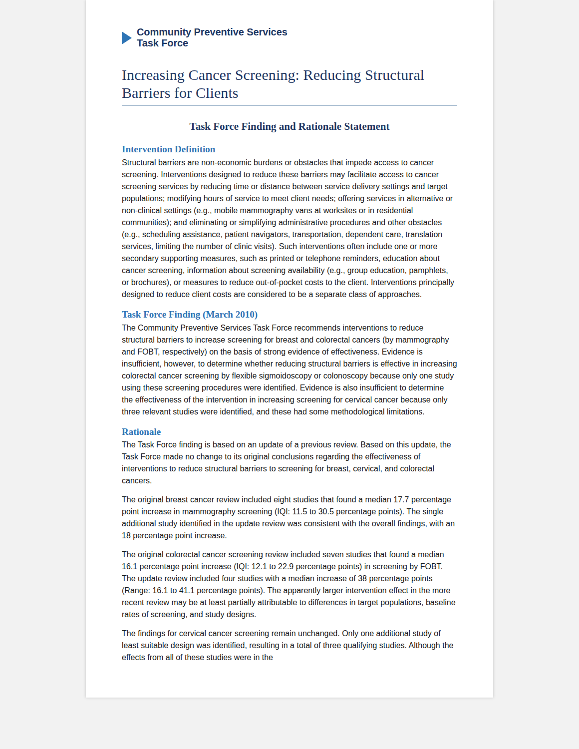Community Preventive Services Task Force
Increasing Cancer Screening: Reducing Structural Barriers for Clients
Task Force Finding and Rationale Statement
Intervention Definition
Structural barriers are non-economic burdens or obstacles that impede access to cancer screening. Interventions designed to reduce these barriers may facilitate access to cancer screening services by reducing time or distance between service delivery settings and target populations; modifying hours of service to meet client needs; offering services in alternative or non-clinical settings (e.g., mobile mammography vans at worksites or in residential communities); and eliminating or simplifying administrative procedures and other obstacles (e.g., scheduling assistance, patient navigators, transportation, dependent care, translation services, limiting the number of clinic visits). Such interventions often include one or more secondary supporting measures, such as printed or telephone reminders, education about cancer screening, information about screening availability (e.g., group education, pamphlets, or brochures), or measures to reduce out-of-pocket costs to the client. Interventions principally designed to reduce client costs are considered to be a separate class of approaches.
Task Force Finding (March 2010)
The Community Preventive Services Task Force recommends interventions to reduce structural barriers to increase screening for breast and colorectal cancers (by mammography and FOBT, respectively) on the basis of strong evidence of effectiveness. Evidence is insufficient, however, to determine whether reducing structural barriers is effective in increasing colorectal cancer screening by flexible sigmoidoscopy or colonoscopy because only one study using these screening procedures were identified. Evidence is also insufficient to determine the effectiveness of the intervention in increasing screening for cervical cancer because only three relevant studies were identified, and these had some methodological limitations.
Rationale
The Task Force finding is based on an update of a previous review. Based on this update, the Task Force made no change to its original conclusions regarding the effectiveness of interventions to reduce structural barriers to screening for breast, cervical, and colorectal cancers.
The original breast cancer review included eight studies that found a median 17.7 percentage point increase in mammography screening (IQI: 11.5 to 30.5 percentage points). The single additional study identified in the update review was consistent with the overall findings, with an 18 percentage point increase.
The original colorectal cancer screening review included seven studies that found a median 16.1 percentage point increase (IQI: 12.1 to 22.9 percentage points) in screening by FOBT. The update review included four studies with a median increase of 38 percentage points (Range: 16.1 to 41.1 percentage points). The apparently larger intervention effect in the more recent review may be at least partially attributable to differences in target populations, baseline rates of screening, and study designs.
The findings for cervical cancer screening remain unchanged. Only one additional study of least suitable design was identified, resulting in a total of three qualifying studies. Although the effects from all of these studies were in the